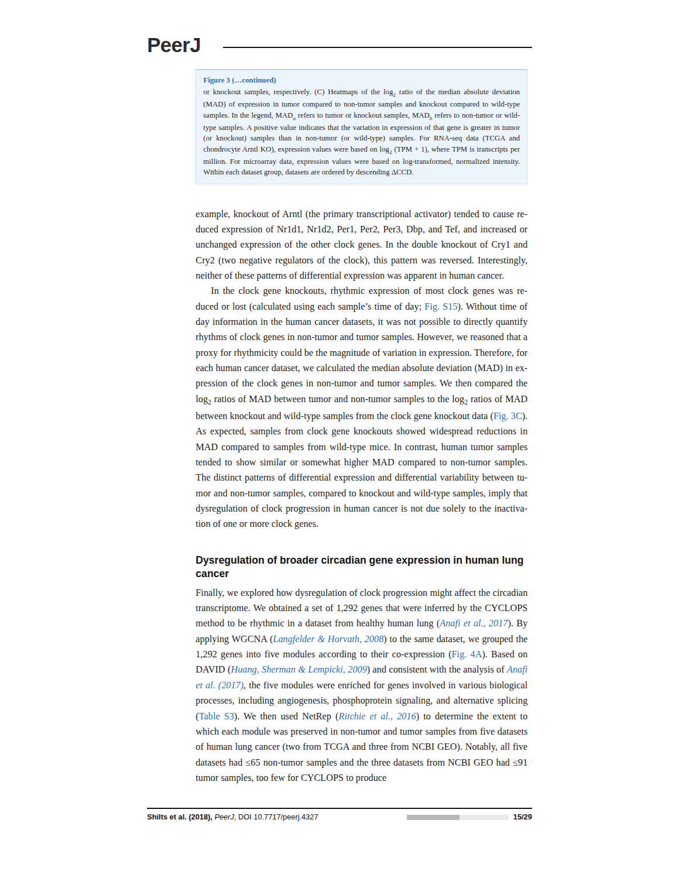PeerJ
Figure 3 (…continued)
or knockout samples, respectively. (C) Heatmaps of the log2 ratio of the median absolute deviation (MAD) of expression in tumor compared to non-tumor samples and knockout compared to wild-type samples. In the legend, MADa refers to tumor or knockout samples, MADb refers to non-tumor or wild-type samples. A positive value indicates that the variation in expression of that gene is greater in tumor (or knockout) samples than in non-tumor (or wild-type) samples. For RNA-seq data (TCGA and chondrocyte Arntl KO), expression values were based on log2 (TPM + 1), where TPM is transcripts per million. For microarray data, expression values were based on log-transformed, normalized intensity. Within each dataset group, datasets are ordered by descending ΔCCD.
example, knockout of Arntl (the primary transcriptional activator) tended to cause reduced expression of Nr1d1, Nr1d2, Per1, Per2, Per3, Dbp, and Tef, and increased or unchanged expression of the other clock genes. In the double knockout of Cry1 and Cry2 (two negative regulators of the clock), this pattern was reversed. Interestingly, neither of these patterns of differential expression was apparent in human cancer.
In the clock gene knockouts, rhythmic expression of most clock genes was reduced or lost (calculated using each sample’s time of day; Fig. S15). Without time of day information in the human cancer datasets, it was not possible to directly quantify rhythms of clock genes in non-tumor and tumor samples. However, we reasoned that a proxy for rhythmicity could be the magnitude of variation in expression. Therefore, for each human cancer dataset, we calculated the median absolute deviation (MAD) in expression of the clock genes in non-tumor and tumor samples. We then compared the log2 ratios of MAD between tumor and non-tumor samples to the log2 ratios of MAD between knockout and wild-type samples from the clock gene knockout data (Fig. 3C). As expected, samples from clock gene knockouts showed widespread reductions in MAD compared to samples from wild-type mice. In contrast, human tumor samples tended to show similar or somewhat higher MAD compared to non-tumor samples. The distinct patterns of differential expression and differential variability between tumor and non-tumor samples, compared to knockout and wild-type samples, imply that dysregulation of clock progression in human cancer is not due solely to the inactivation of one or more clock genes.
Dysregulation of broader circadian gene expression in human lung cancer
Finally, we explored how dysregulation of clock progression might affect the circadian transcriptome. We obtained a set of 1,292 genes that were inferred by the CYCLOPS method to be rhythmic in a dataset from healthy human lung (Anafi et al., 2017). By applying WGCNA (Langfelder & Horvath, 2008) to the same dataset, we grouped the 1,292 genes into five modules according to their co-expression (Fig. 4A). Based on DAVID (Huang, Sherman & Lempicki, 2009) and consistent with the analysis of Anafi et al. (2017), the five modules were enriched for genes involved in various biological processes, including angiogenesis, phosphoprotein signaling, and alternative splicing (Table S3). We then used NetRep (Ritchie et al., 2016) to determine the extent to which each module was preserved in non-tumor and tumor samples from five datasets of human lung cancer (two from TCGA and three from NCBI GEO). Notably, all five datasets had ≤65 non-tumor samples and the three datasets from NCBI GEO had ≤91 tumor samples, too few for CYCLOPS to produce
Shilts et al. (2018), PeerJ, DOI 10.7717/peerj.4327
15/29